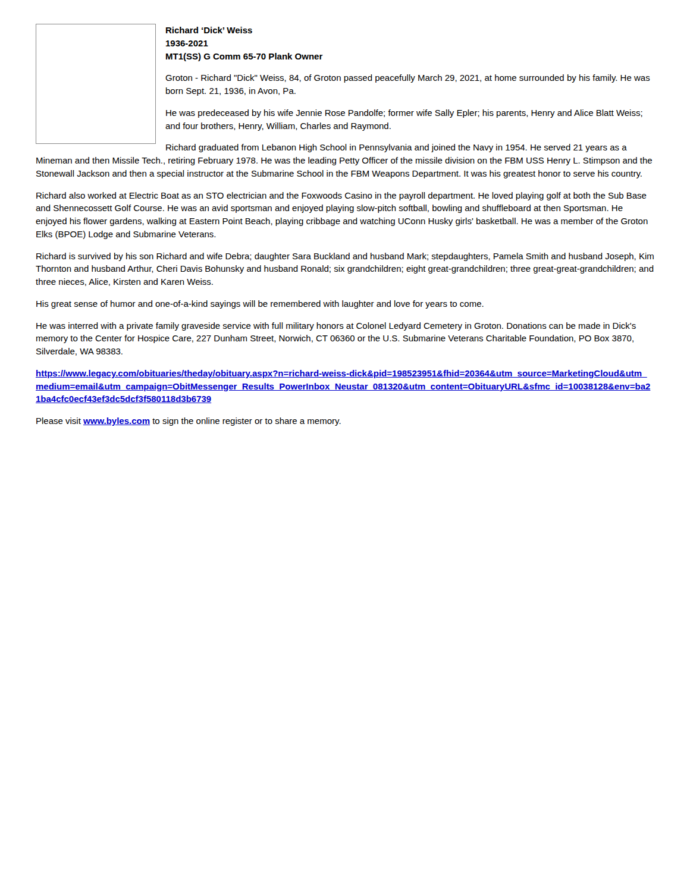Richard ‘Dick’ Weiss
1936-2021
MT1(SS) G Comm 65-70 Plank Owner
Groton - Richard "Dick" Weiss, 84, of Groton passed peacefully March 29, 2021, at home surrounded by his family. He was born Sept. 21, 1936, in Avon, Pa.
He was predeceased by his wife Jennie Rose Pandolfe; former wife Sally Epler; his parents, Henry and Alice Blatt Weiss; and four brothers, Henry, William, Charles and Raymond.
Richard graduated from Lebanon High School in Pennsylvania and joined the Navy in 1954. He served 21 years as a Mineman and then Missile Tech., retiring February 1978. He was the leading Petty Officer of the missile division on the FBM USS Henry L. Stimpson and the Stonewall Jackson and then a special instructor at the Submarine School in the FBM Weapons Department. It was his greatest honor to serve his country.
Richard also worked at Electric Boat as an STO electrician and the Foxwoods Casino in the payroll department. He loved playing golf at both the Sub Base and Shennecossett Golf Course. He was an avid sportsman and enjoyed playing slow-pitch softball, bowling and shuffleboard at then Sportsman. He enjoyed his flower gardens, walking at Eastern Point Beach, playing cribbage and watching UConn Husky girls' basketball. He was a member of the Groton Elks (BPOE) Lodge and Submarine Veterans.
Richard is survived by his son Richard and wife Debra; daughter Sara Buckland and husband Mark; stepdaughters, Pamela Smith and husband Joseph, Kim Thornton and husband Arthur, Cheri Davis Bohunsky and husband Ronald; six grandchildren; eight great-grandchildren; three great-great-grandchildren; and three nieces, Alice, Kirsten and Karen Weiss.
His great sense of humor and one-of-a-kind sayings will be remembered with laughter and love for years to come.
He was interred with a private family graveside service with full military honors at Colonel Ledyard Cemetery in Groton. Donations can be made in Dick's memory to the Center for Hospice Care, 227 Dunham Street, Norwich, CT 06360 or the U.S. Submarine Veterans Charitable Foundation, PO Box 3870, Silverdale, WA 98383.
https://www.legacy.com/obituaries/theday/obituary.aspx?n=richard-weiss-dick&pid=198523951&fhid=20364&utm_source=MarketingCloud&utm_medium=email&utm_campaign=ObitMessenger_Results_PowerInbox_Neustar_081320&utm_content=ObituaryURL&sfmc_id=10038128&env=ba21ba4cfc0ecf43ef3dc5dcf3f580118d3b6739
Please visit www.byles.com to sign the online register or to share a memory.